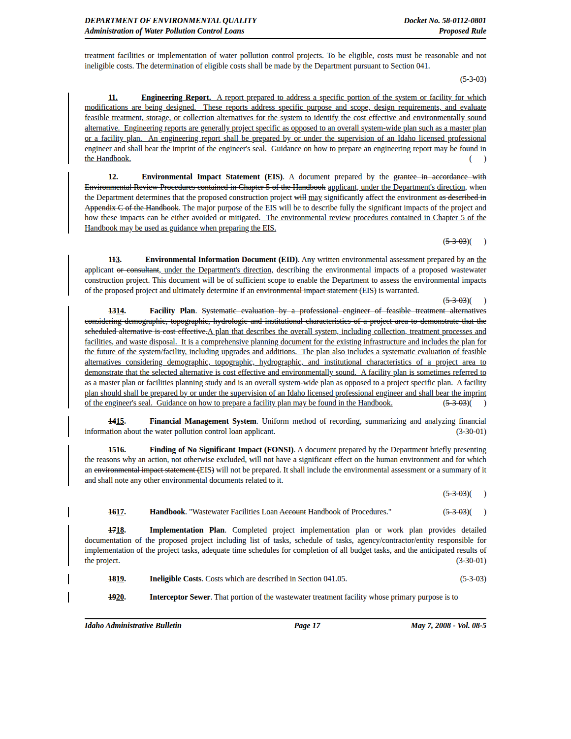| DEPARTMENT OF ENVIRONMENTAL QUALITY | Docket No. 58-0112-0801 |
| Administration of Water Pollution Control Loans | Proposed Rule |
treatment facilities or implementation of water pollution control projects. To be eligible, costs must be reasonable and not ineligible costs. The determination of eligible costs shall be made by the Department pursuant to Section 041.
(5-3-03)
11. Engineering Report. A report prepared to address a specific portion of the system or facility for which modifications are being designed. These reports address specific purpose and scope, design requirements, and evaluate feasible treatment, storage, or collection alternatives for the system to identify the cost effective and environmentally sound alternative. Engineering reports are generally project specific as opposed to an overall system-wide plan such as a master plan or a facility plan. An engineering report shall be prepared by or under the supervision of an Idaho licensed professional engineer and shall bear the imprint of the engineer's seal. Guidance on how to prepare an engineering report may be found in the Handbook.( )
12. Environmental Impact Statement (EIS). A document prepared by the grantee in accordance with Environmental Review Procedures contained in Chapter 5 of the Handbook applicant, under the Department's direction, when the Department determines that the proposed construction project will may significantly affect the environment as described in Appendix C of the Handbook. The major purpose of the EIS will be to describe fully the significant impacts of the project and how these impacts can be either avoided or mitigated. The environmental review procedures contained in Chapter 5 of the Handbook may be used as guidance when preparing the EIS.
(5-3-03)( )
113. Environmental Information Document (EID). Any written environmental assessment prepared by an the applicant or consultant, under the Department's direction, describing the environmental impacts of a proposed wastewater construction project. This document will be of sufficient scope to enable the Department to assess the environmental impacts of the proposed project and ultimately determine if an environmental impact statement (EIS) is warranted.(5-3-03)( )
1314. Facility Plan. Systematic evaluation by a professional engineer of feasible treatment alternatives considering demographic, topographic, hydrologic and institutional characteristics of a project area to demonstrate that the scheduled alternative is cost effective.A plan that describes the overall system, including collection, treatment processes and facilities, and waste disposal. It is a comprehensive planning document for the existing infrastructure and includes the plan for the future of the system/facility, including upgrades and additions. The plan also includes a systematic evaluation of feasible alternatives considering demographic, topographic, hydrographic, and institutional characteristics of a project area to demonstrate that the selected alternative is cost effective and environmentally sound. A facility plan is sometimes referred to as a master plan or facilities planning study and is an overall system-wide plan as opposed to a project specific plan. A facility plan should shall be prepared by or under the supervision of an Idaho licensed professional engineer and shall bear the imprint of the engineer's seal. Guidance on how to prepare a facility plan may be found in the Handbook.(5-3-03)( )
1415. Financial Management System. Uniform method of recording, summarizing and analyzing financial information about the water pollution control loan applicant.(3-30-01)
1516. Finding of No Significant Impact (FONSI). A document prepared by the Department briefly presenting the reasons why an action, not otherwise excluded, will not have a significant effect on the human environment and for which an environmental impact statement (EIS) will not be prepared. It shall include the environmental assessment or a summary of it and shall note any other environmental documents related to it.
(5-3-03)( )
1617. Handbook. "Wastewater Facilities Loan Account Handbook of Procedures."(5-3-03)( )
1718. Implementation Plan. Completed project implementation plan or work plan provides detailed documentation of the proposed project including list of tasks, schedule of tasks, agency/contractor/entity responsible for implementation of the project tasks, adequate time schedules for completion of all budget tasks, and the anticipated results of the project.(3-30-01)
1819. Ineligible Costs. Costs which are described in Section 041.05.(5-3-03)
1920. Interceptor Sewer. That portion of the wastewater treatment facility whose primary purpose is to
| Idaho Administrative Bulletin | Page 17 | May 7, 2008 - Vol. 08-5 |